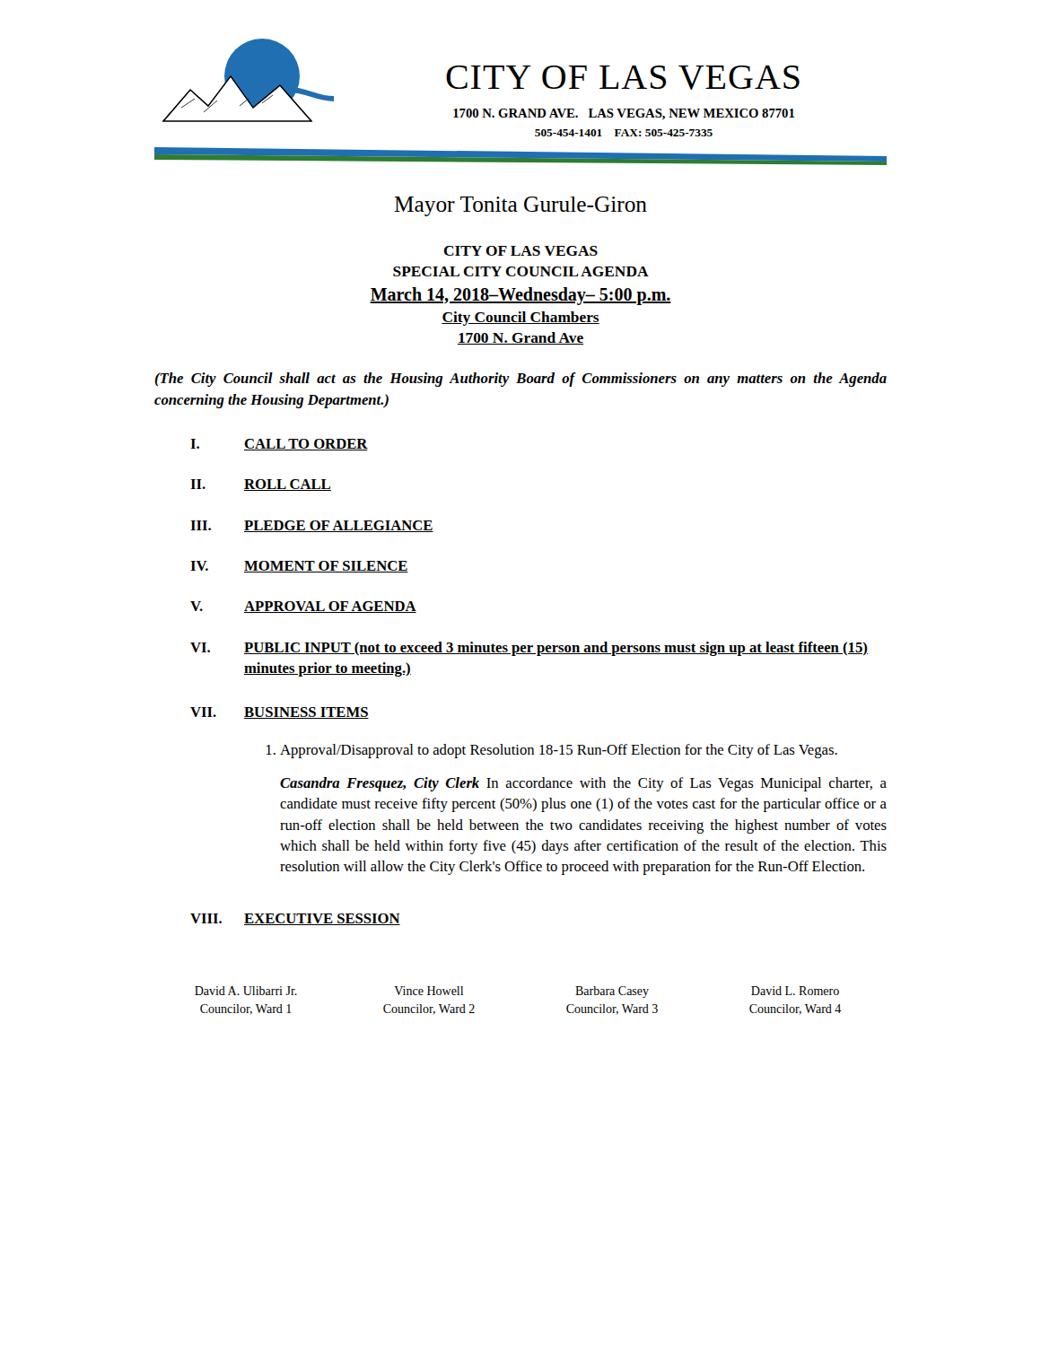CITY OF LAS VEGAS
1700 N. GRAND AVE. LAS VEGAS, NEW MEXICO 87701
505-454-1401 FAX: 505-425-7335
Mayor Tonita Gurule-Giron
CITY OF LAS VEGAS
SPECIAL CITY COUNCIL AGENDA
March 14, 2018–Wednesday– 5:00 p.m.
City Council Chambers
1700 N. Grand Ave
(The City Council shall act as the Housing Authority Board of Commissioners on any matters on the Agenda concerning the Housing Department.)
I. CALL TO ORDER
II. ROLL CALL
III. PLEDGE OF ALLEGIANCE
IV. MOMENT OF SILENCE
V. APPROVAL OF AGENDA
VI. PUBLIC INPUT (not to exceed 3 minutes per person and persons must sign up at least fifteen (15) minutes prior to meeting.)
VII. BUSINESS ITEMS
Approval/Disapproval to adopt Resolution 18-15 Run-Off Election for the City of Las Vegas.
Casandra Fresquez, City Clerk In accordance with the City of Las Vegas Municipal charter, a candidate must receive fifty percent (50%) plus one (1) of the votes cast for the particular office or a run-off election shall be held between the two candidates receiving the highest number of votes which shall be held within forty five (45) days after certification of the result of the election. This resolution will allow the City Clerk's Office to proceed with preparation for the Run-Off Election.
VIII. EXECUTIVE SESSION
David A. Ulibarri Jr.
Councilor, Ward 1
Vince Howell
Councilor, Ward 2
Barbara Casey
Councilor, Ward 3
David L. Romero
Councilor, Ward 4